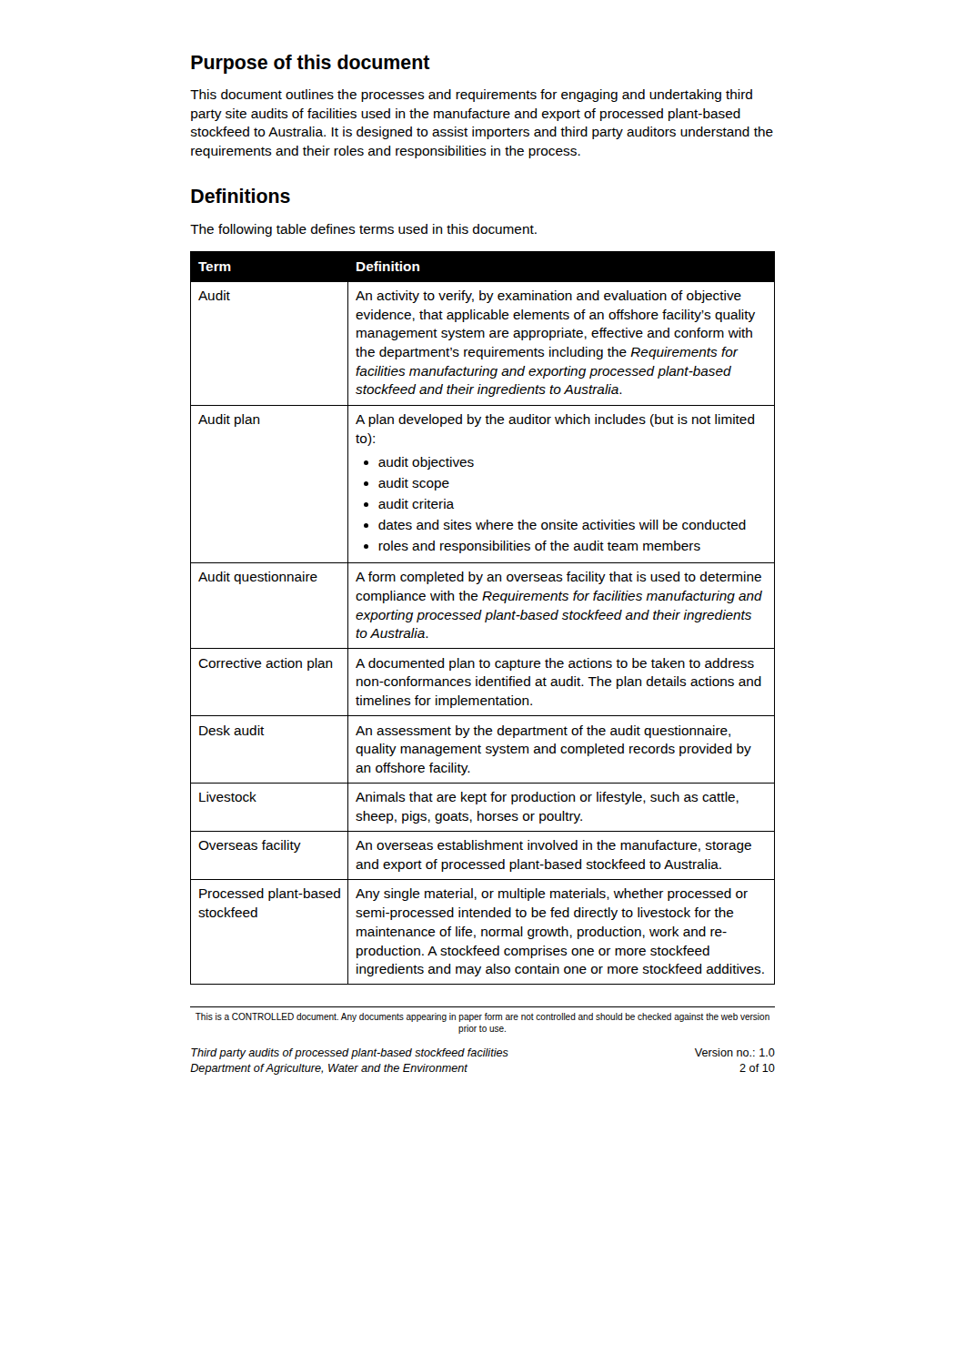Purpose of this document
This document outlines the processes and requirements for engaging and undertaking third party site audits of facilities used in the manufacture and export of processed plant-based stockfeed to Australia. It is designed to assist importers and third party auditors understand the requirements and their roles and responsibilities in the process.
Definitions
The following table defines terms used in this document.
| Term | Definition |
| --- | --- |
| Audit | An activity to verify, by examination and evaluation of objective evidence, that applicable elements of an offshore facility’s quality management system are appropriate, effective and conform with the department’s requirements including the Requirements for facilities manufacturing and exporting processed plant-based stockfeed and their ingredients to Australia . |
| Audit plan | A plan developed by the auditor which includes (but is not limited to): audit objectives audit scope audit criteria dates and sites where the onsite activities will be conducted roles and responsibilities of the audit team members |
| Audit questionnaire | A form completed by an overseas facility that is used to determine compliance with the Requirements for facilities manufacturing and exporting processed plant-based stockfeed and their ingredients to Australia . |
| Corrective action plan | A documented plan to capture the actions to be taken to address non-conformances identified at audit. The plan details actions and timelines for implementation. |
| Desk audit | An assessment by the department of the audit questionnaire, quality management system and completed records provided by an offshore facility. |
| Livestock | Animals that are kept for production or lifestyle, such as cattle, sheep, pigs, goats, horses or poultry. |
| Overseas facility | An overseas establishment involved in the manufacture, storage and export of processed plant-based stockfeed to Australia. |
| Processed plant-based stockfeed | Any single material, or multiple materials, whether processed or semi-processed intended to be fed directly to livestock for the maintenance of life, normal growth, production, work and re-production. A stockfeed comprises one or more stockfeed ingredients and may also contain one or more stockfeed additives. |
This is a CONTROLLED document. Any documents appearing in paper form are not controlled and should be checked against the web version prior to use.
Third party audits of processed plant-based stockfeed facilities Department of Agriculture, Water and the Environment
Version no.: 1.0 2 of 10